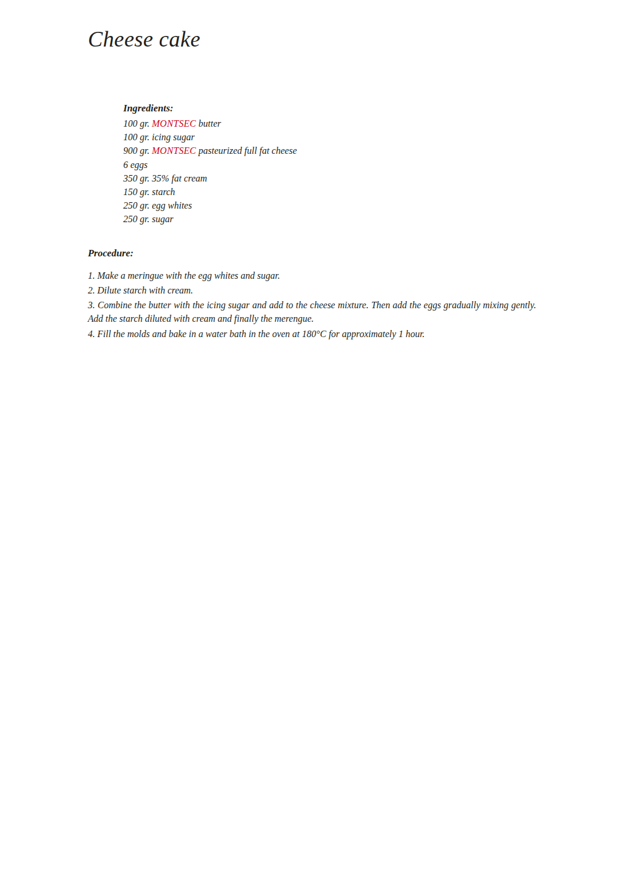Cheese cake
Ingredients:
100 gr. MONTSEC butter
100 gr. icing sugar
900 gr. MONTSEC pasteurized full fat cheese
6 eggs
350 gr. 35% fat cream
150 gr. starch
250 gr. egg whites
250 gr. sugar
Procedure:
Make a meringue with the egg whites and sugar.
Dilute starch with cream.
Combine the butter with the icing sugar and add to the cheese mixture. Then add the eggs gradually mixing gently. Add the starch diluted with cream and finally the merengue.
Fill the molds and bake in a water bath in the oven at 180°C for approximately 1 hour.